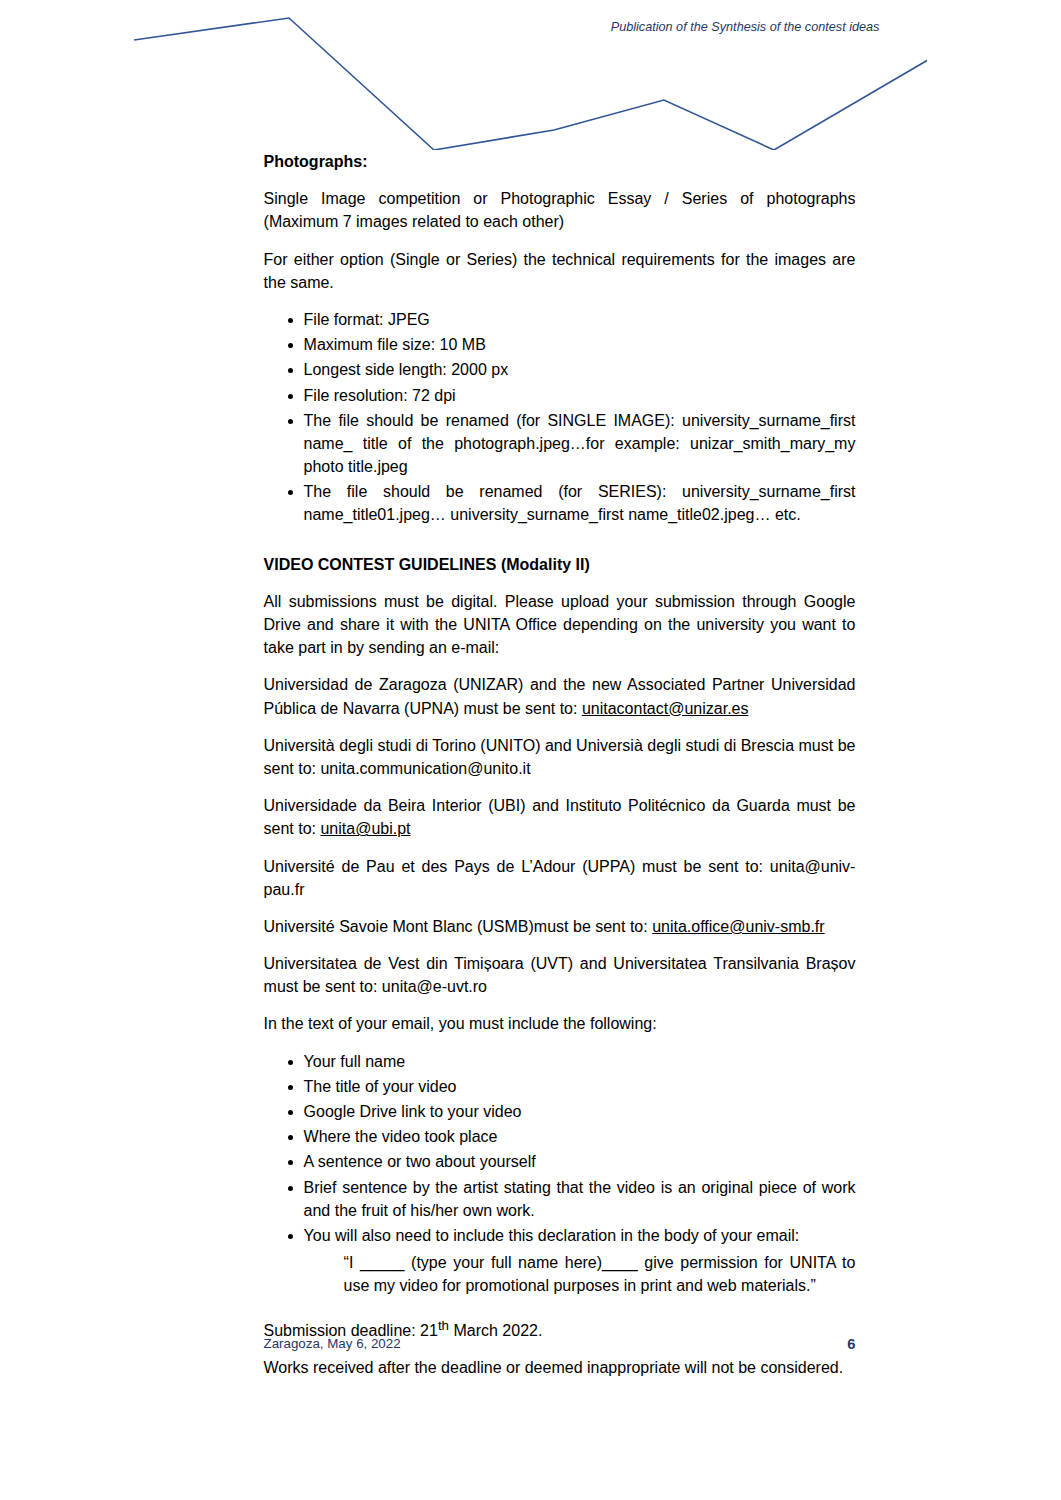Publication of the Synthesis of the contest ideas
Photographs:
Single Image competition or Photographic Essay / Series of photographs (Maximum 7 images related to each other)
For either option (Single or Series) the technical requirements for the images are the same.
File format: JPEG
Maximum file size: 10 MB
Longest side length: 2000 px
File resolution: 72 dpi
The file should be renamed (for SINGLE IMAGE): university_surname_first name_ title of the photograph.jpeg…for example: unizar_smith_mary_my photo title.jpeg
The file should be renamed (for SERIES): university_surname_first name_title01.jpeg… university_surname_first name_title02.jpeg… etc.
VIDEO CONTEST GUIDELINES (Modality II)
All submissions must be digital. Please upload your submission through Google Drive and share it with the UNITA Office depending on the university you want to take part in by sending an e-mail:
Universidad de Zaragoza (UNIZAR) and the new Associated Partner Universidad Pública de Navarra (UPNA) must be sent to: unitacontact@unizar.es
Università degli studi di Torino (UNITO) and Universià degli studi di Brescia must be sent to: unita.communication@unito.it
Universidade da Beira Interior (UBI) and Instituto Politécnico da Guarda must be sent to: unita@ubi.pt
Université de Pau et des Pays de L’Adour (UPPA) must be sent to: unita@univ-pau.fr
Université Savoie Mont Blanc (USMB)must be sent to: unita.office@univ-smb.fr
Universitatea de Vest din Timișoara (UVT) and Universitatea Transilvania Brașov must be sent to: unita@e-uvt.ro
In the text of your email, you must include the following:
Your full name
The title of your video
Google Drive link to your video
Where the video took place
A sentence or two about yourself
Brief sentence by the artist stating that the video is an original piece of work and the fruit of his/her own work.
You will also need to include this declaration in the body of your email:
“I _____ (type your full name here)____ give permission for UNITA to use my video for promotional purposes in print and web materials.”
Submission deadline: 21th March 2022.
Works received after the deadline or deemed inappropriate will not be considered.
Zaragoza, May 6, 2022
6